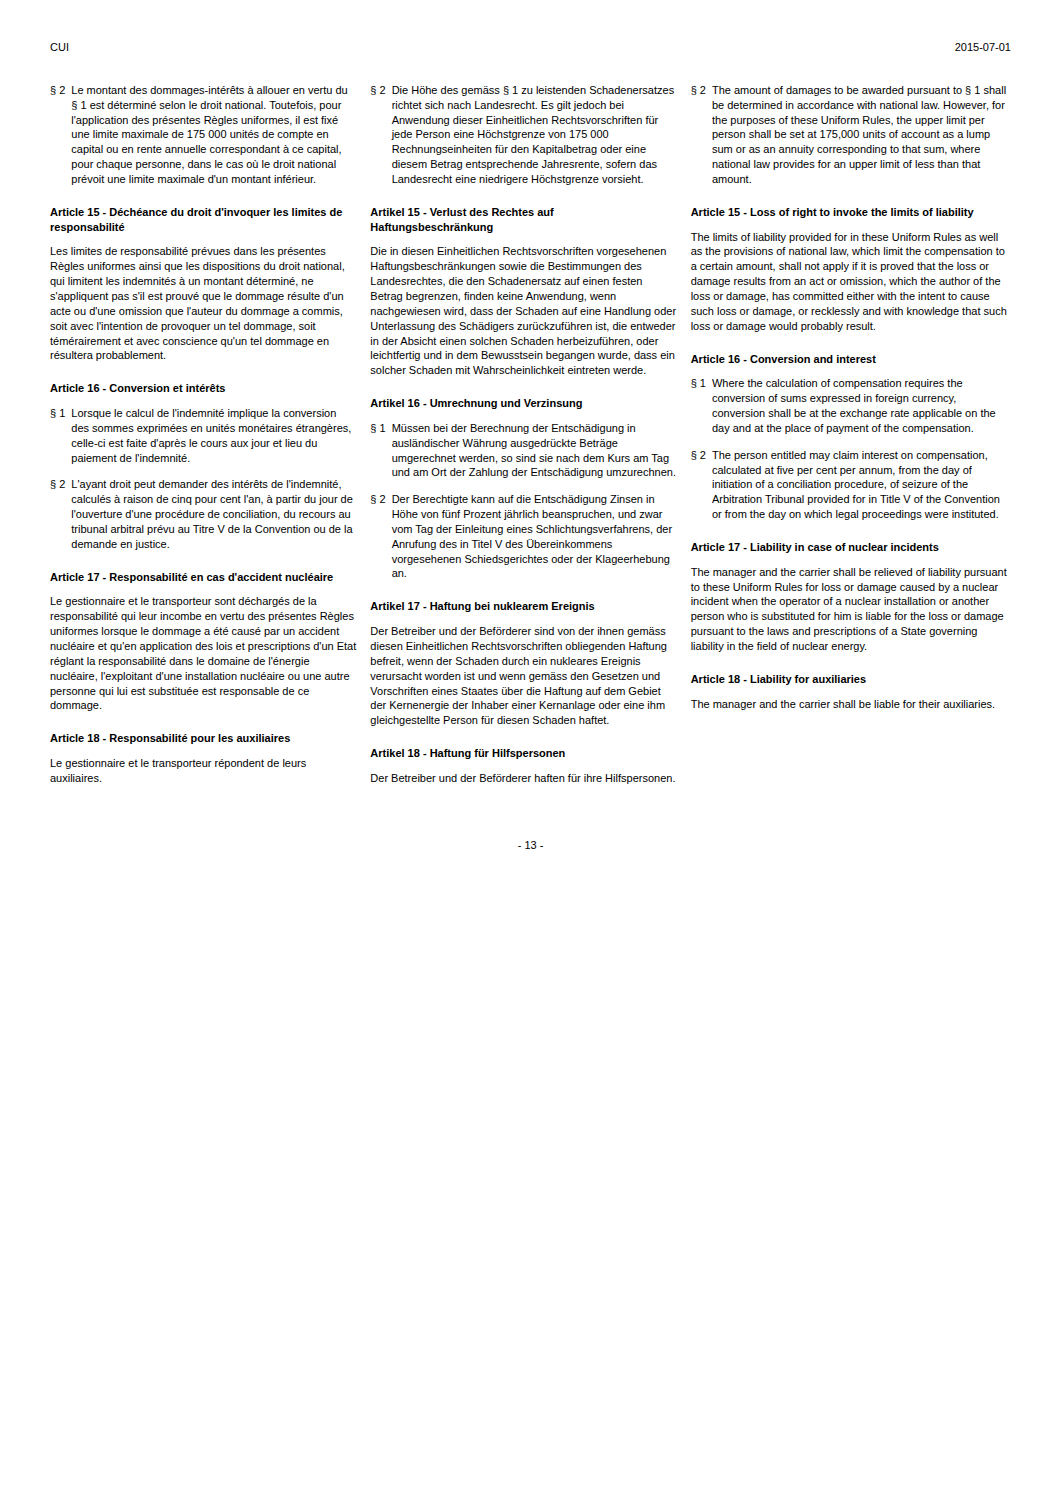CUI 2015-07-01
| § 2 Le montant des dommages-intérêts à allouer en vertu du § 1 est déterminé selon le droit national. Toutefois, pour l'application des présentes Règles uniformes, il est fixé une limite maximale de 175 000 unités de compte en capital ou en rente annuelle correspondant à ce capital, pour chaque personne, dans le cas où le droit national prévoit une limite maximale d'un montant inférieur. Article 15 - Déchéance du droit d'invoquer les limites de responsabilité Les limites de responsabilité prévues dans les présentes Règles uniformes ainsi que les dispositions du droit national, qui limitent les indemnités à un montant déterminé, ne s'appliquent pas s'il est prouvé que le dommage résulte d'un acte ou d'une omission que l'auteur du dommage a commis, soit avec l'intention de provoquer un tel dommage, soit témérairement et avec conscience qu'un tel dommage en résultera probablement. Article 16 - Conversion et intérêts § 1 Lorsque le calcul de l'indemnité implique la conversion des sommes exprimées en unités monétaires étrangères, celle-ci est faite d'après le cours aux jour et lieu du paiement de l'indemnité. § 2 L'ayant droit peut demander des intérêts de l'indemnité, calculés à raison de cinq pour cent l'an, à partir du jour de l'ouverture d'une procédure de conciliation, du recours au tribunal arbitral prévu au Titre V de la Convention ou de la demande en justice. Article 17 - Responsabilité en cas d'accident nucléaire Le gestionnaire et le transporteur sont déchargés de la responsabilité qui leur incombe en vertu des présentes Règles uniformes lorsque le dommage a été causé par un accident nucléaire et qu'en application des lois et prescriptions d'un Etat réglant la responsabilité dans le domaine de l'énergie nucléaire, l'exploitant d'une installation nucléaire ou une autre personne qui lui est substituée est responsable de ce dommage. Article 18 - Responsabilité pour les auxiliaires Le gestionnaire et le transporteur répondent de leurs auxiliaires. | § 2 Die Höhe des gemäss § 1 zu leistenden Schadenersatzes richtet sich nach Landesrecht. Es gilt jedoch bei Anwendung dieser Einheitlichen Rechtsvorschriften für jede Person eine Höchstgrenze von 175 000 Rechnungseinheiten für den Kapitalbetrag oder eine diesem Betrag entsprechende Jahresrente, sofern das Landesrecht eine niedrigere Höchstgrenze vorsieht. Artikel 15 - Verlust des Rechtes auf Haftungsbeschränkung Die in diesen Einheitlichen Rechtsvorschriften vorgesehenen Haftungsbeschränkungen sowie die Bestimmungen des Landesrechtes, die den Schadenersatz auf einen festen Betrag begrenzen, finden keine Anwendung, wenn nachgewiesen wird, dass der Schaden auf eine Handlung oder Unterlassung des Schädigers zurückzuführen ist, die entweder in der Absicht einen solchen Schaden herbeizuführen, oder leichtfertig und in dem Bewusstsein begangen wurde, dass ein solcher Schaden mit Wahrscheinlichkeit eintreten werde. Artikel 16 - Umrechnung und Verzinsung § 1 Müssen bei der Berechnung der Entschädigung in ausländischer Währung ausgedrückte Beträge umgerechnet werden, so sind sie nach dem Kurs am Tag und am Ort der Zahlung der Entschädigung umzurechnen. § 2 Der Berechtigte kann auf die Entschädigung Zinsen in Höhe von fünf Prozent jährlich beanspruchen, und zwar vom Tag der Einleitung eines Schlichtungsverfahrens, der Anrufung des in Titel V des Übereinkommens vorgesehenen Schiedsgerichtes oder der Klageerhebung an. Artikel 17 - Haftung bei nuklearem Ereignis Der Betreiber und der Beförderer sind von der ihnen gemäss diesen Einheitlichen Rechtsvorschriften obliegenden Haftung befreit, wenn der Schaden durch ein nukleares Ereignis verursacht worden ist und wenn gemäss den Gesetzen und Vorschriften eines Staates über die Haftung auf dem Gebiet der Kernenergie der Inhaber einer Kernanlage oder eine ihm gleichgestellte Person für diesen Schaden haftet. Artikel 18 - Haftung für Hilfspersonen Der Betreiber und der Beförderer haften für ihre Hilfspersonen. | § 2 The amount of damages to be awarded pursuant to § 1 shall be determined in accordance with national law. However, for the purposes of these Uniform Rules, the upper limit per person shall be set at 175,000 units of account as a lump sum or as an annuity corresponding to that sum, where national law provides for an upper limit of less than that amount. Article 15 - Loss of right to invoke the limits of liability The limits of liability provided for in these Uniform Rules as well as the provisions of national law, which limit the compensation to a certain amount, shall not apply if it is proved that the loss or damage results from an act or omission, which the author of the loss or damage, has committed either with the intent to cause such loss or damage, or recklessly and with knowledge that such loss or damage would probably result. Article 16 - Conversion and interest § 1 Where the calculation of compensation requires the conversion of sums expressed in foreign currency, conversion shall be at the exchange rate applicable on the day and at the place of payment of the compensation. § 2 The person entitled may claim interest on compensation, calculated at five per cent per annum, from the day of initiation of a conciliation procedure, of seizure of the Arbitration Tribunal provided for in Title V of the Convention or from the day on which legal proceedings were instituted. Article 17 - Liability in case of nuclear incidents The manager and the carrier shall be relieved of liability pursuant to these Uniform Rules for loss or damage caused by a nuclear incident when the operator of a nuclear installation or another person who is substituted for him is liable for the loss or damage pursuant to the laws and prescriptions of a State governing liability in the field of nuclear energy. Article 18 - Liability for auxiliaries The manager and the carrier shall be liable for their auxiliaries. |
- 13 -